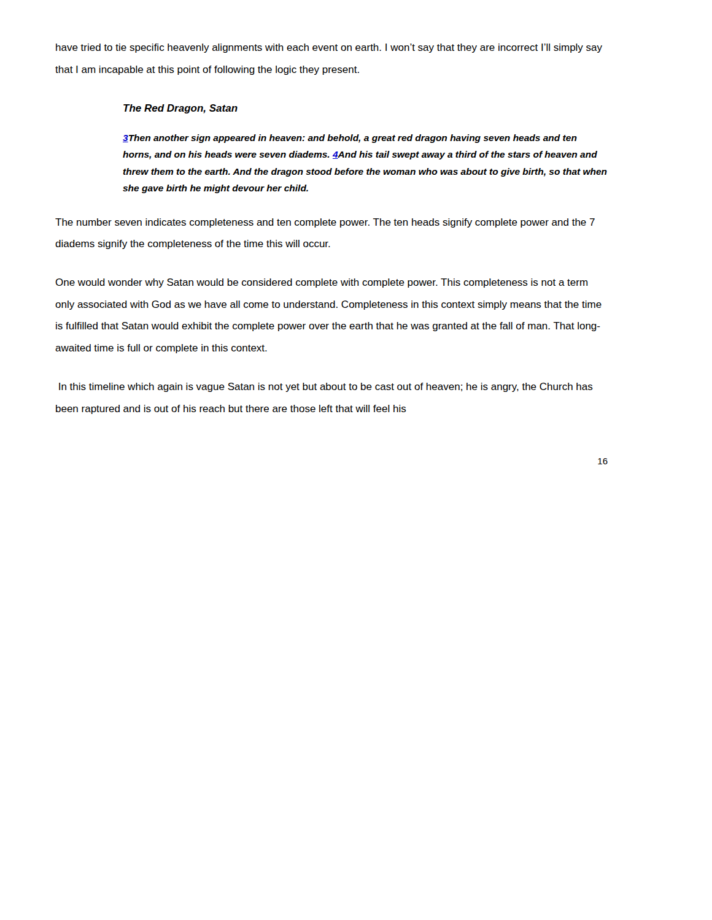have tried to tie specific heavenly alignments with each event on earth. I won’t say that they are incorrect I’ll simply say that I am incapable at this point of following the logic they present.
The Red Dragon, Satan
3 Then another sign appeared in heaven: and behold, a great red dragon having seven heads and ten horns, and on his heads were seven diadems. 4 And his tail swept away a third of the stars of heaven and threw them to the earth. And the dragon stood before the woman who was about to give birth, so that when she gave birth he might devour her child.
The number seven indicates completeness and ten complete power. The ten heads signify complete power and the 7 diadems signify the completeness of the time this will occur.
One would wonder why Satan would be considered complete with complete power. This completeness is not a term only associated with God as we have all come to understand. Completeness in this context simply means that the time is fulfilled that Satan would exhibit the complete power over the earth that he was granted at the fall of man. That long-awaited time is full or complete in this context.
In this timeline which again is vague Satan is not yet but about to be cast out of heaven; he is angry, the Church has been raptured and is out of his reach but there are those left that will feel his
16